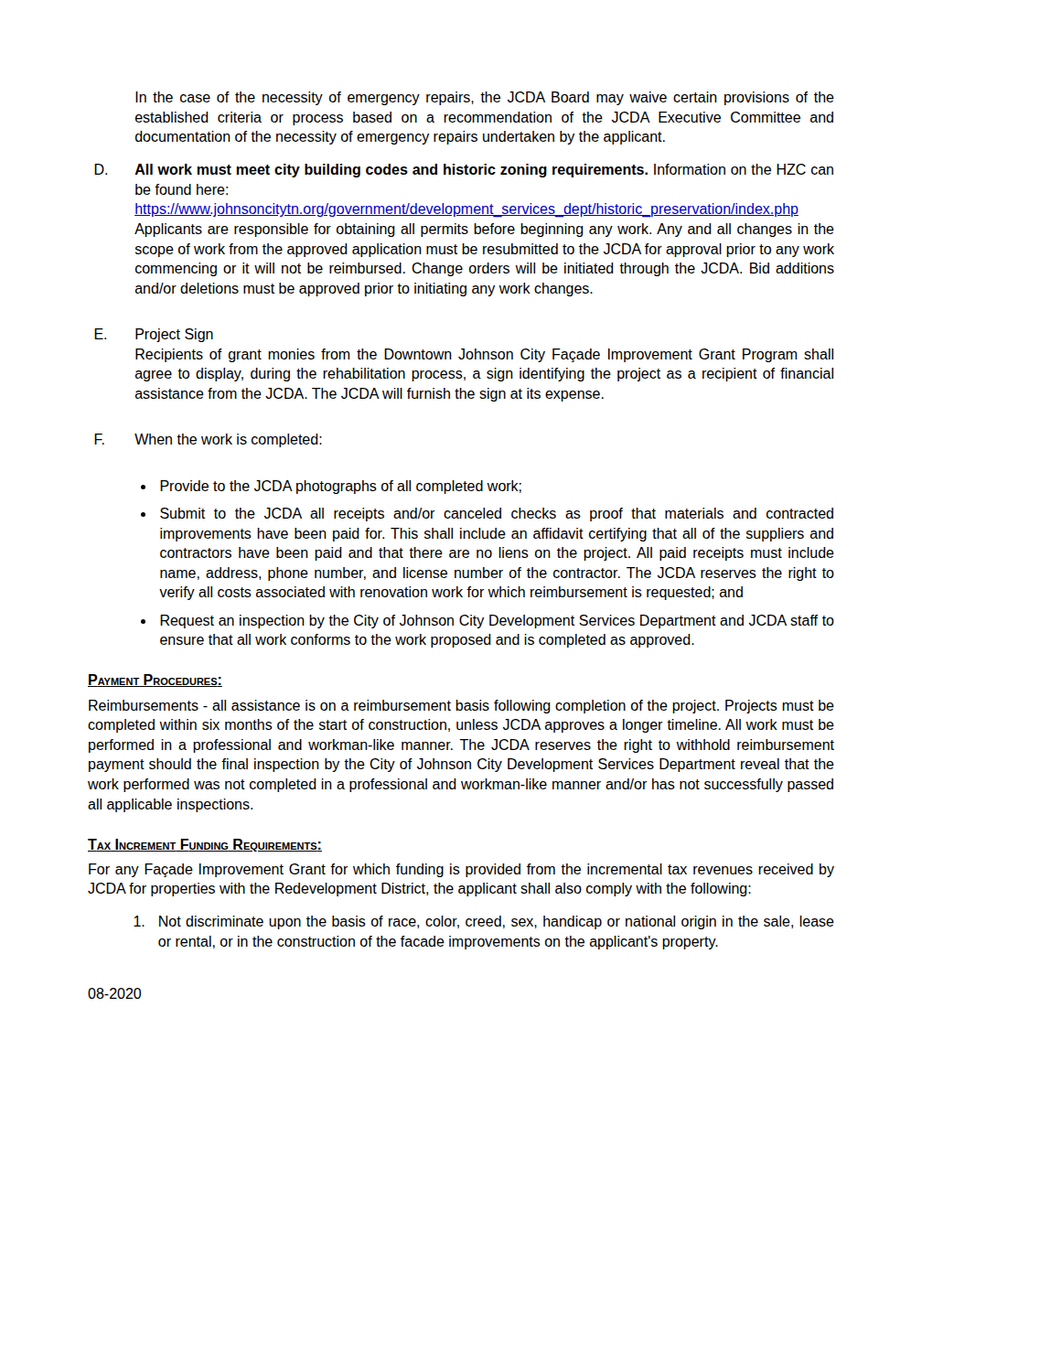In the case of the necessity of emergency repairs, the JCDA Board may waive certain provisions of the established criteria or process based on a recommendation of the JCDA Executive Committee and documentation of the necessity of emergency repairs undertaken by the applicant.
D.
All work must meet city building codes and historic zoning requirements. Information on the HZC can be found here:
https://www.johnsoncitytn.org/government/development_services_dept/historic_preservation/index.php
Applicants are responsible for obtaining all permits before beginning any work. Any and all changes in the scope of work from the approved application must be resubmitted to the JCDA for approval prior to any work commencing or it will not be reimbursed. Change orders will be initiated through the JCDA. Bid additions and/or deletions must be approved prior to initiating any work changes.
E.
Project Sign
Recipients of grant monies from the Downtown Johnson City Façade Improvement Grant Program shall agree to display, during the rehabilitation process, a sign identifying the project as a recipient of financial assistance from the JCDA. The JCDA will furnish the sign at its expense.
F.
When the work is completed:
Provide to the JCDA photographs of all completed work;
Submit to the JCDA all receipts and/or canceled checks as proof that materials and contracted improvements have been paid for. This shall include an affidavit certifying that all of the suppliers and contractors have been paid and that there are no liens on the project. All paid receipts must include name, address, phone number, and license number of the contractor. The JCDA reserves the right to verify all costs associated with renovation work for which reimbursement is requested; and
Request an inspection by the City of Johnson City Development Services Department and JCDA staff to ensure that all work conforms to the work proposed and is completed as approved.
Payment Procedures:
Reimbursements - all assistance is on a reimbursement basis following completion of the project. Projects must be completed within six months of the start of construction, unless JCDA approves a longer timeline. All work must be performed in a professional and workman-like manner. The JCDA reserves the right to withhold reimbursement payment should the final inspection by the City of Johnson City Development Services Department reveal that the work performed was not completed in a professional and workman-like manner and/or has not successfully passed all applicable inspections.
Tax Increment Funding Requirements:
For any Façade Improvement Grant for which funding is provided from the incremental tax revenues received by JCDA for properties with the Redevelopment District, the applicant shall also comply with the following:
Not discriminate upon the basis of race, color, creed, sex, handicap or national origin in the sale, lease or rental, or in the construction of the facade improvements on the applicant's property.
08-2020